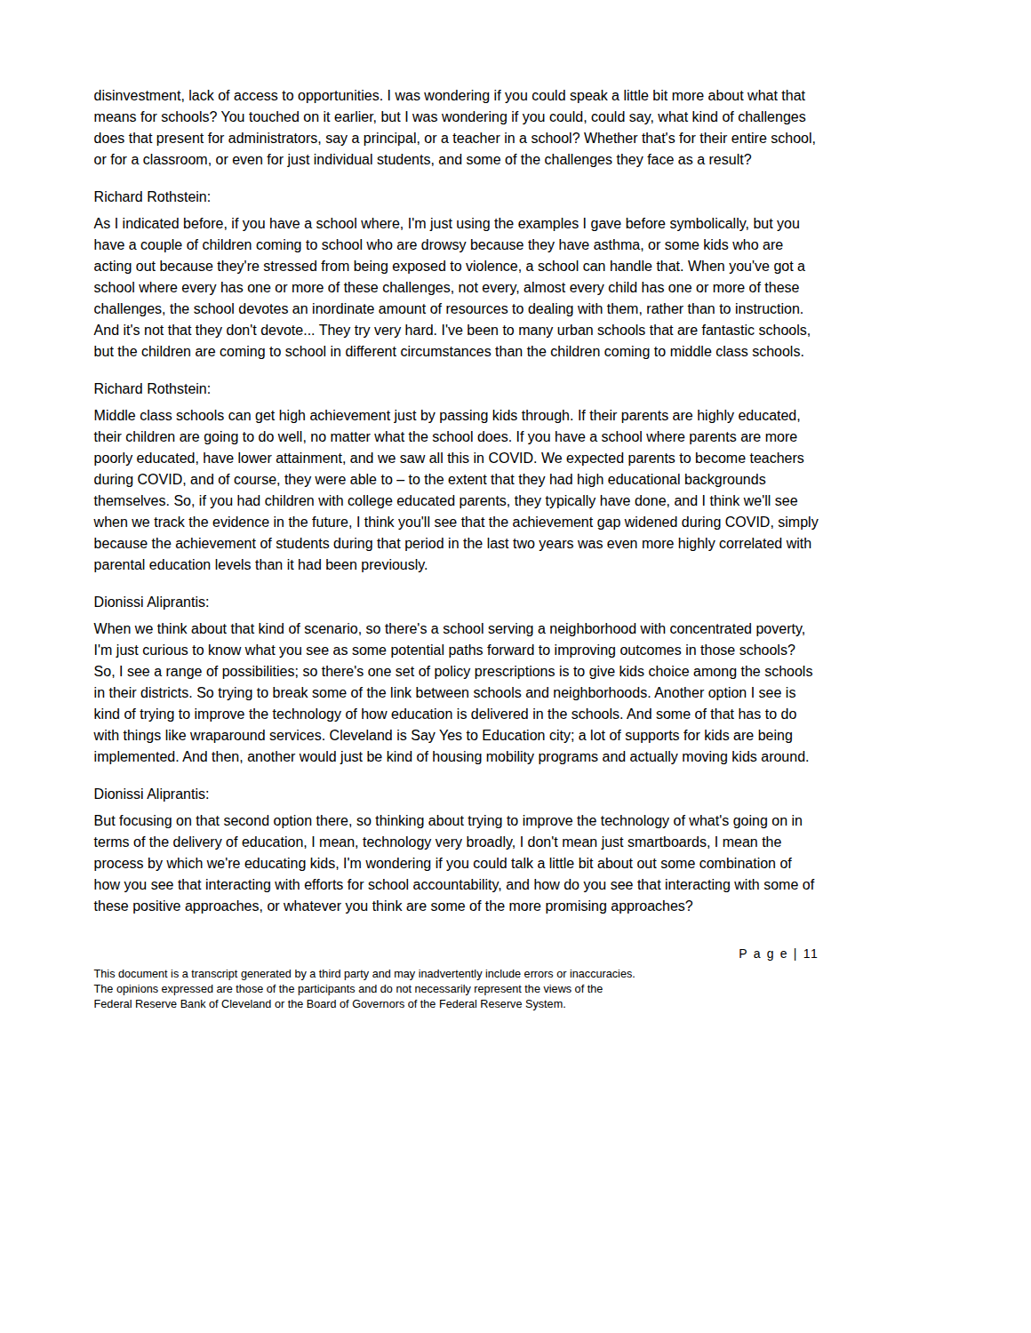disinvestment, lack of access to opportunities. I was wondering if you could speak a little bit more about what that means for schools? You touched on it earlier, but I was wondering if you could, could say, what kind of challenges does that present for administrators, say a principal, or a teacher in a school? Whether that's for their entire school, or for a classroom, or even for just individual students, and some of the challenges they face as a result?
Richard Rothstein:
As I indicated before, if you have a school where, I'm just using the examples I gave before symbolically, but you have a couple of children coming to school who are drowsy because they have asthma, or some kids who are acting out because they're stressed from being exposed to violence, a school can handle that. When you've got a school where every has one or more of these challenges, not every, almost every child has one or more of these challenges, the school devotes an inordinate amount of resources to dealing with them, rather than to instruction. And it's not that they don't devote... They try very hard. I've been to many urban schools that are fantastic schools, but the children are coming to school in different circumstances than the children coming to middle class schools.
Richard Rothstein:
Middle class schools can get high achievement just by passing kids through. If their parents are highly educated, their children are going to do well, no matter what the school does. If you have a school where parents are more poorly educated, have lower attainment, and we saw all this in COVID. We expected parents to become teachers during COVID, and of course, they were able to – to the extent that they had high educational backgrounds themselves. So, if you had children with college educated parents, they typically have done, and I think we'll see when we track the evidence in the future, I think you'll see that the achievement gap widened during COVID, simply because the achievement of students during that period in the last two years was even more highly correlated with parental education levels than it had been previously.
Dionissi Aliprantis:
When we think about that kind of scenario, so there's a school serving a neighborhood with concentrated poverty, I'm just curious to know what you see as some potential paths forward to improving outcomes in those schools? So, I see a range of possibilities; so there's one set of policy prescriptions is to give kids choice among the schools in their districts. So trying to break some of the link between schools and neighborhoods. Another option I see is kind of trying to improve the technology of how education is delivered in the schools. And some of that has to do with things like wraparound services. Cleveland is Say Yes to Education city; a lot of supports for kids are being implemented. And then, another would just be kind of housing mobility programs and actually moving kids around.
Dionissi Aliprantis:
But focusing on that second option there, so thinking about trying to improve the technology of what's going on in terms of the delivery of education, I mean, technology very broadly, I don't mean just smartboards, I mean the process by which we're educating kids, I'm wondering if you could talk a little bit about out some combination of how you see that interacting with efforts for school accountability, and how do you see that interacting with some of these positive approaches, or whatever you think are some of the more promising approaches?
P a g e | 11
This document is a transcript generated by a third party and may inadvertently include errors or inaccuracies.
The opinions expressed are those of the participants and do not necessarily represent the views of the
Federal Reserve Bank of Cleveland or the Board of Governors of the Federal Reserve System.